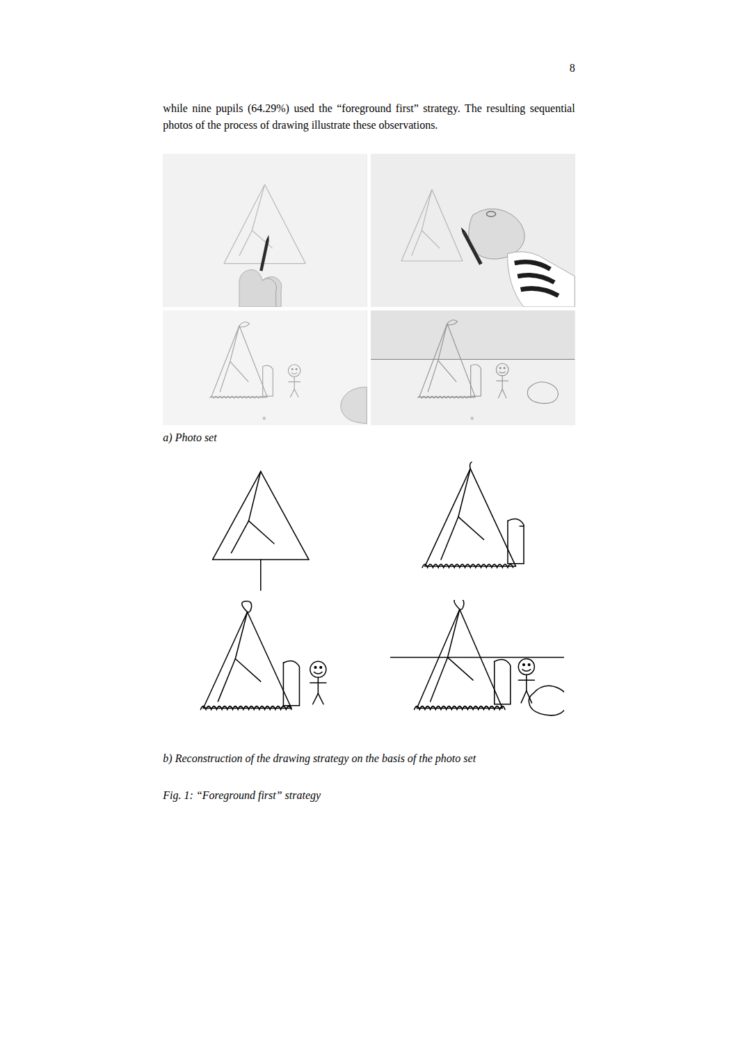8
while nine pupils (64.29%) used the “foreground first” strategy. The resulting sequential photos of the process of drawing illustrate these observations.
II
II
a) Photo set
b) Reconstruction of the drawing strategy on the basis of the photo set
Fig. 1: “Foreground first” strategy